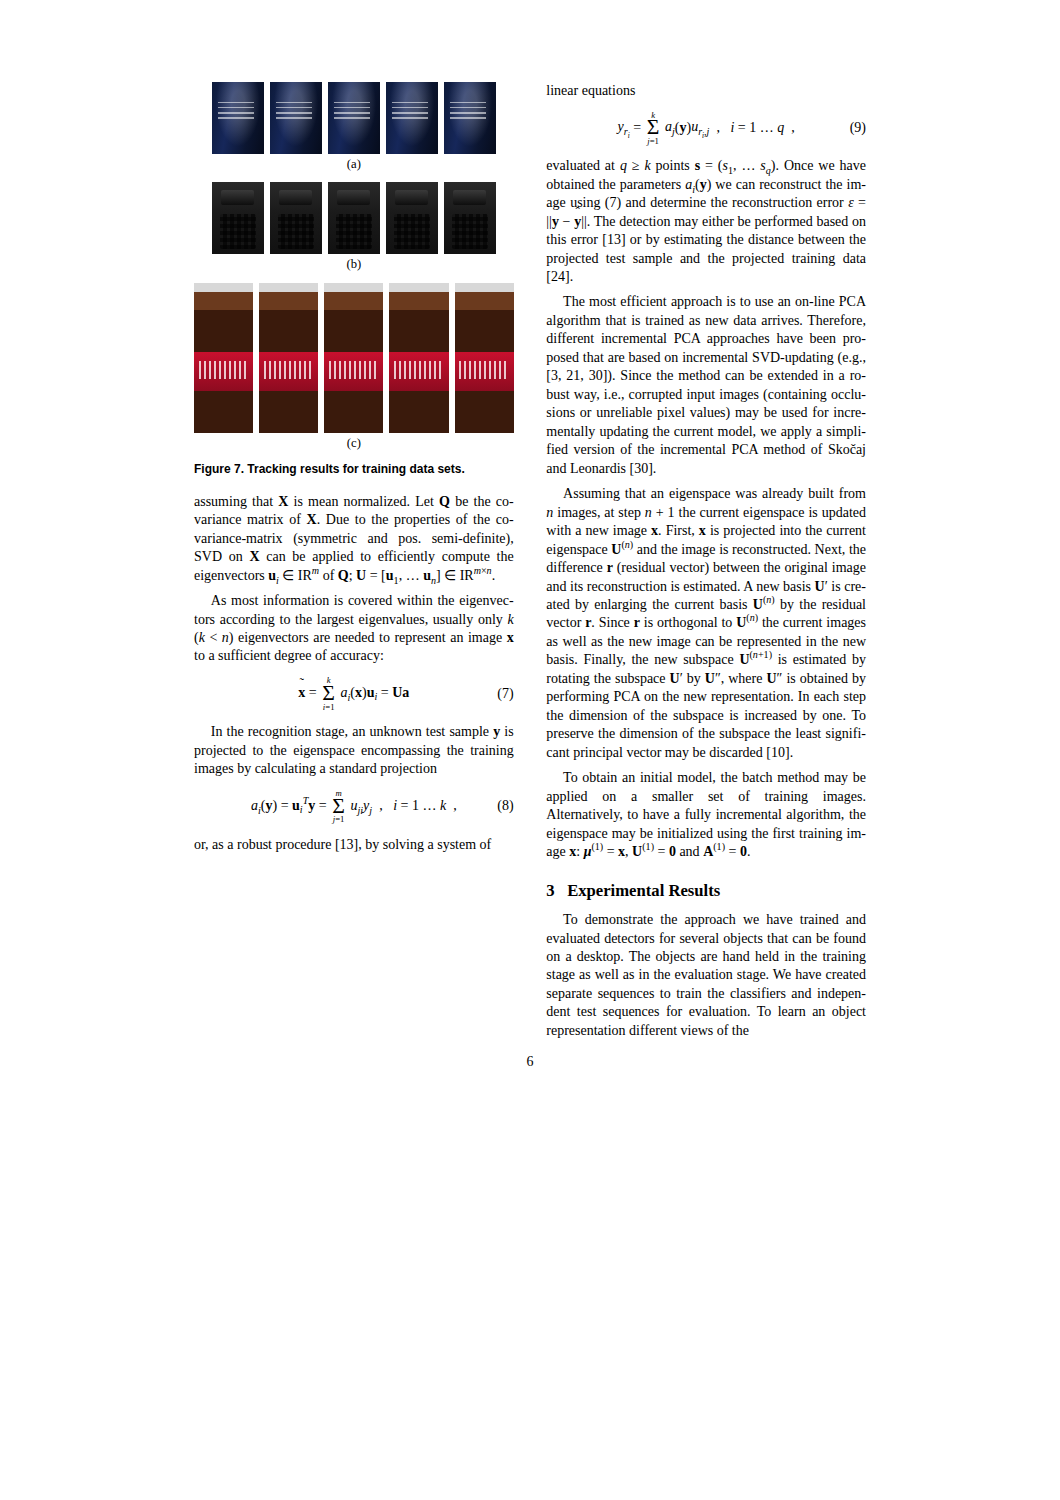(a)
(b)
(c)
Figure 7. Tracking results for training data sets.
assuming that X is mean normalized. Let Q be the covariance matrix of X. Due to the properties of the covariance-matrix (symmetric and pos. semi-definite), SVD on X can be applied to efficiently compute the eigenvectors ui ∈ IRm of Q; U = [u1, … un] ∈ IRm×n.
As most information is covered within the eigenvectors according to the largest eigenvalues, usually only k (k < n) eigenvectors are needed to represent an image x to a sufficient degree of accuracy:
x = kΣi=1 ai(x)ui = Ua (7)
In the recognition stage, an unknown test sample y is projected to the eigenspace encompassing the training images by calculating a standard projection
ai(y) = uiTy = mΣj=1 ujiyj , i = 1 … k , (8)
or, as a robust procedure [13], by solving a system of
linear equations
yri = kΣj=1 aj(y)uri,j , i = 1 … q , (9)
evaluated at q ≥ k points s = (s1, … sq). Once we have obtained the parameters ai(y) we can reconstruct the image using (7) and determine the reconstruction error ε = ||y − y||. The detection may either be performed based on this error [13] or by estimating the distance between the projected test sample and the projected training data [24].
The most efficient approach is to use an on-line PCA algorithm that is trained as new data arrives. Therefore, different incremental PCA approaches have been proposed that are based on incremental SVD-updating (e.g., [3, 21, 30]). Since the method can be extended in a robust way, i.e., corrupted input images (containing occlusions or unreliable pixel values) may be used for incrementally updating the current model, we apply a simplified version of the incremental PCA method of Skočaj and Leonardis [30].
Assuming that an eigenspace was already built from n images, at step n + 1 the current eigenspace is updated with a new image x. First, x is projected into the current eigenspace U(n) and the image is reconstructed. Next, the difference r (residual vector) between the original image and its reconstruction is estimated. A new basis U′ is created by enlarging the current basis U(n) by the residual vector r. Since r is orthogonal to U(n) the current images as well as the new image can be represented in the new basis. Finally, the new subspace U(n+1) is estimated by rotating the subspace U′ by U″, where U″ is obtained by performing PCA on the new representation. In each step the dimension of the subspace is increased by one. To preserve the dimension of the subspace the least significant principal vector may be discarded [10].
To obtain an initial model, the batch method may be applied on a smaller set of training images. Alternatively, to have a fully incremental algorithm, the eigenspace may be initialized using the first training image x: μ(1) = x, U(1) = 0 and A(1) = 0.
3 Experimental Results
To demonstrate the approach we have trained and evaluated detectors for several objects that can be found on a desktop. The objects are hand held in the training stage as well as in the evaluation stage. We have created separate sequences to train the classifiers and independent test sequences for evaluation. To learn an object representation different views of the
6